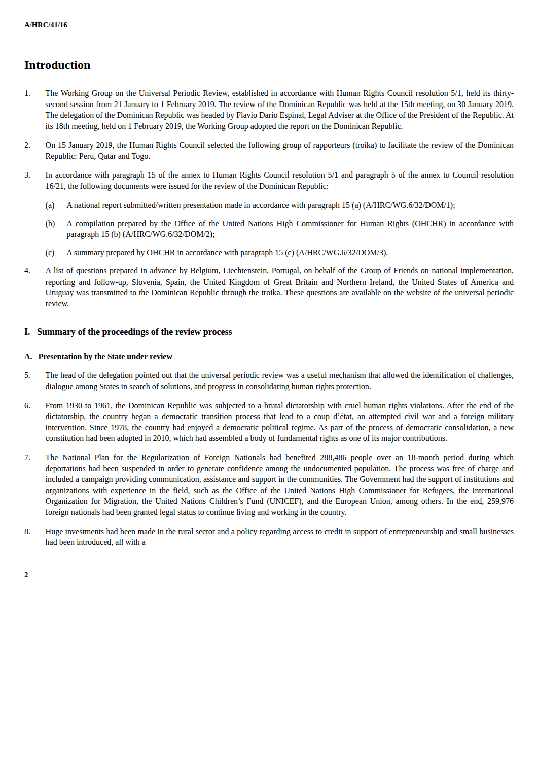A/HRC/41/16
Introduction
1. The Working Group on the Universal Periodic Review, established in accordance with Human Rights Council resolution 5/1, held its thirty-second session from 21 January to 1 February 2019. The review of the Dominican Republic was held at the 15th meeting, on 30 January 2019. The delegation of the Dominican Republic was headed by Flavio Dario Espinal, Legal Adviser at the Office of the President of the Republic. At its 18th meeting, held on 1 February 2019, the Working Group adopted the report on the Dominican Republic.
2. On 15 January 2019, the Human Rights Council selected the following group of rapporteurs (troika) to facilitate the review of the Dominican Republic: Peru, Qatar and Togo.
3. In accordance with paragraph 15 of the annex to Human Rights Council resolution 5/1 and paragraph 5 of the annex to Council resolution 16/21, the following documents were issued for the review of the Dominican Republic:
(a) A national report submitted/written presentation made in accordance with paragraph 15 (a) (A/HRC/WG.6/32/DOM/1);
(b) A compilation prepared by the Office of the United Nations High Commissioner for Human Rights (OHCHR) in accordance with paragraph 15 (b) (A/HRC/WG.6/32/DOM/2);
(c) A summary prepared by OHCHR in accordance with paragraph 15 (c) (A/HRC/WG.6/32/DOM/3).
4. A list of questions prepared in advance by Belgium, Liechtenstein, Portugal, on behalf of the Group of Friends on national implementation, reporting and follow-up, Slovenia, Spain, the United Kingdom of Great Britain and Northern Ireland, the United States of America and Uruguay was transmitted to the Dominican Republic through the troika. These questions are available on the website of the universal periodic review.
I. Summary of the proceedings of the review process
A. Presentation by the State under review
5. The head of the delegation pointed out that the universal periodic review was a useful mechanism that allowed the identification of challenges, dialogue among States in search of solutions, and progress in consolidating human rights protection.
6. From 1930 to 1961, the Dominican Republic was subjected to a brutal dictatorship with cruel human rights violations. After the end of the dictatorship, the country began a democratic transition process that lead to a coup d’état, an attempted civil war and a foreign military intervention. Since 1978, the country had enjoyed a democratic political regime. As part of the process of democratic consolidation, a new constitution had been adopted in 2010, which had assembled a body of fundamental rights as one of its major contributions.
7. The National Plan for the Regularization of Foreign Nationals had benefited 288,486 people over an 18-month period during which deportations had been suspended in order to generate confidence among the undocumented population. The process was free of charge and included a campaign providing communication, assistance and support in the communities. The Government had the support of institutions and organizations with experience in the field, such as the Office of the United Nations High Commissioner for Refugees, the International Organization for Migration, the United Nations Children’s Fund (UNICEF), and the European Union, among others. In the end, 259,976 foreign nationals had been granted legal status to continue living and working in the country.
8. Huge investments had been made in the rural sector and a policy regarding access to credit in support of entrepreneurship and small businesses had been introduced, all with a
2